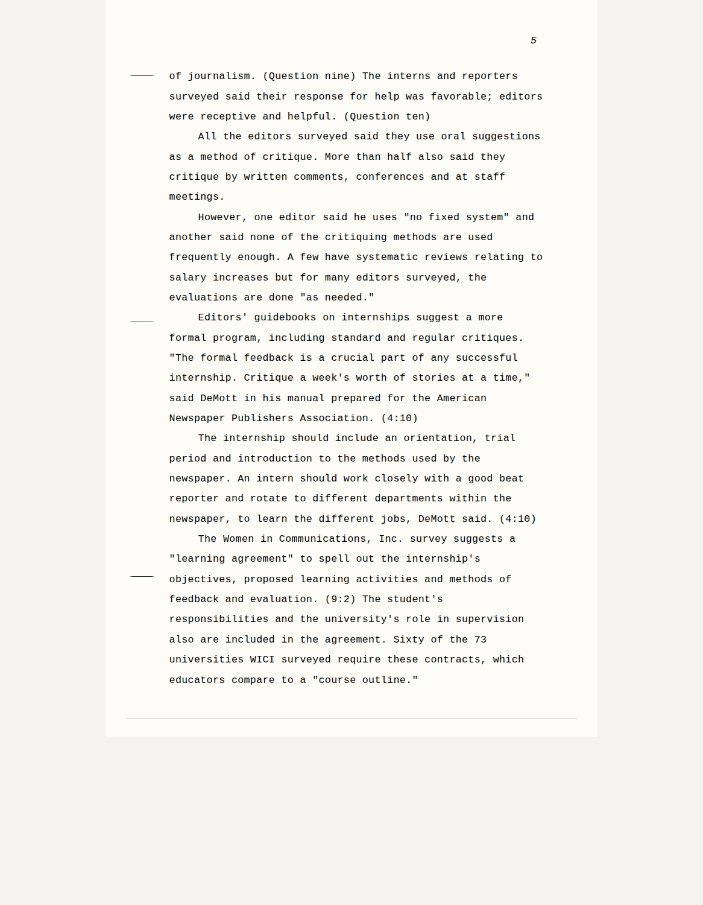5
of journalism. (Question nine) The interns and reporters surveyed said their response for help was favorable; editors were receptive and helpful. (Question ten)
All the editors surveyed said they use oral suggestions as a method of critique. More than half also said they critique by written comments, conferences and at staff meetings.
However, one editor said he uses "no fixed system" and another said none of the critiquing methods are used frequently enough. A few have systematic reviews relating to salary increases but for many editors surveyed, the evaluations are done "as needed."
Editors' guidebooks on internships suggest a more formal program, including standard and regular critiques. "The formal feedback is a crucial part of any successful internship. Critique a week's worth of stories at a time," said DeMott in his manual prepared for the American Newspaper Publishers Association. (4:10)
The internship should include an orientation, trial period and introduction to the methods used by the newspaper. An intern should work closely with a good beat reporter and rotate to different departments within the newspaper, to learn the different jobs, DeMott said. (4:10)
The Women in Communications, Inc. survey suggests a "learning agreement" to spell out the internship's objectives, proposed learning activities and methods of feedback and evaluation. (9:2) The student's responsibilities and the university's role in supervision also are included in the agreement. Sixty of the 73 universities WICI surveyed require these contracts, which educators compare to a "course outline."